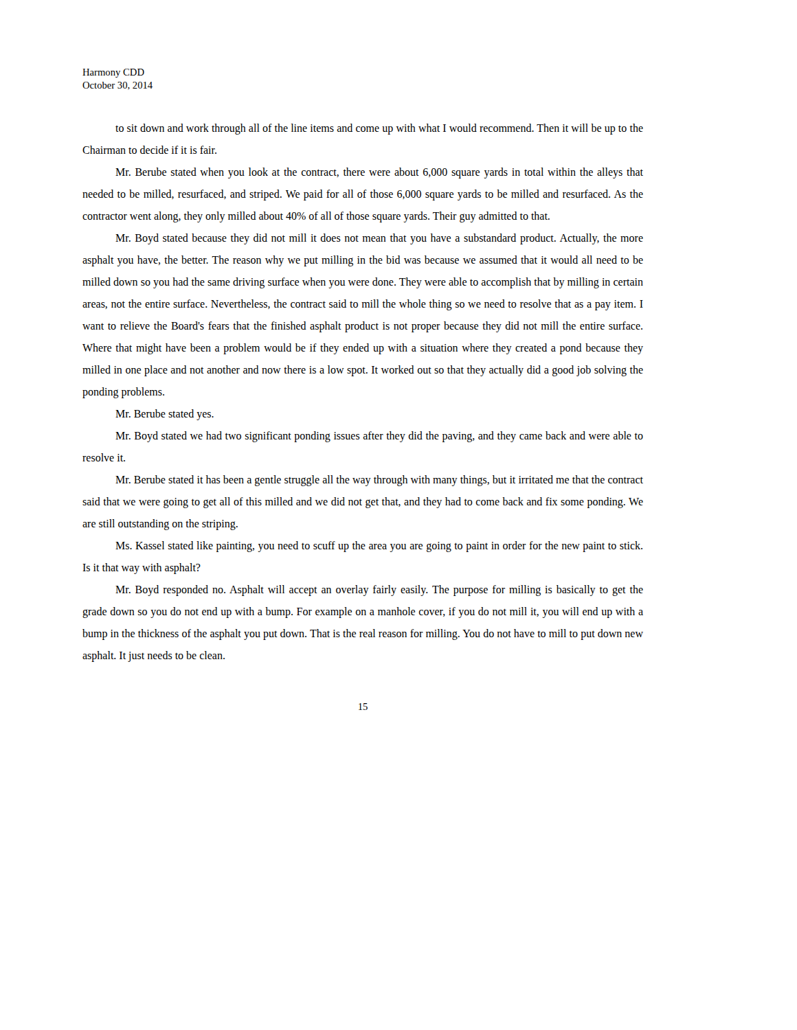Harmony CDD
October 30, 2014
to sit down and work through all of the line items and come up with what I would recommend. Then it will be up to the Chairman to decide if it is fair.
Mr. Berube stated when you look at the contract, there were about 6,000 square yards in total within the alleys that needed to be milled, resurfaced, and striped. We paid for all of those 6,000 square yards to be milled and resurfaced. As the contractor went along, they only milled about 40% of all of those square yards. Their guy admitted to that.
Mr. Boyd stated because they did not mill it does not mean that you have a substandard product. Actually, the more asphalt you have, the better. The reason why we put milling in the bid was because we assumed that it would all need to be milled down so you had the same driving surface when you were done. They were able to accomplish that by milling in certain areas, not the entire surface. Nevertheless, the contract said to mill the whole thing so we need to resolve that as a pay item. I want to relieve the Board's fears that the finished asphalt product is not proper because they did not mill the entire surface. Where that might have been a problem would be if they ended up with a situation where they created a pond because they milled in one place and not another and now there is a low spot. It worked out so that they actually did a good job solving the ponding problems.
Mr. Berube stated yes.
Mr. Boyd stated we had two significant ponding issues after they did the paving, and they came back and were able to resolve it.
Mr. Berube stated it has been a gentle struggle all the way through with many things, but it irritated me that the contract said that we were going to get all of this milled and we did not get that, and they had to come back and fix some ponding. We are still outstanding on the striping.
Ms. Kassel stated like painting, you need to scuff up the area you are going to paint in order for the new paint to stick. Is it that way with asphalt?
Mr. Boyd responded no. Asphalt will accept an overlay fairly easily. The purpose for milling is basically to get the grade down so you do not end up with a bump. For example on a manhole cover, if you do not mill it, you will end up with a bump in the thickness of the asphalt you put down. That is the real reason for milling. You do not have to mill to put down new asphalt. It just needs to be clean.
15